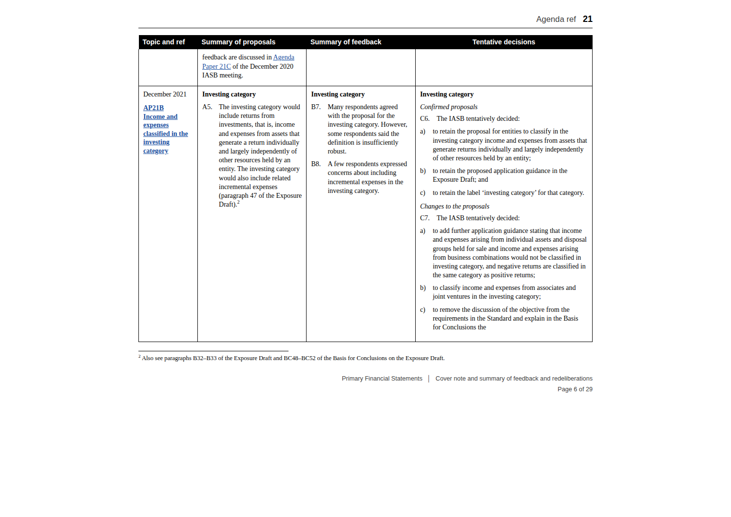Agenda ref 21
| Topic and ref | Summary of proposals | Summary of feedback | Tentative decisions |
| --- | --- | --- | --- |
| | feedback are discussed in Agenda Paper 21C of the December 2020 IASB meeting. | | |
| December 2021 AP21B Income and expenses classified in the investing category | Investing category A5. The investing category would include returns from investments, that is, income and expenses from assets that generate a return individually and largely independently of other resources held by an entity. The investing category would also include related incremental expenses (paragraph 47 of the Exposure Draft). 2 | Investing category B7. Many respondents agreed with the proposal for the investing category. However, some respondents said the definition is insufficiently robust. B8. A few respondents expressed concerns about including incremental expenses in the investing category. | Investing category Confirmed proposals C6. The IASB tentatively decided: a) to retain the proposal for entities to classify in the investing category income and expenses from assets that generate returns individually and largely independently of other resources held by an entity; b) to retain the proposed application guidance in the Exposure Draft; and c) to retain the label ‘investing category’ for that category. Changes to the proposals C7. The IASB tentatively decided: a) to add further application guidance stating that income and expenses arising from individual assets and disposal groups held for sale and income and expenses arising from business combinations would not be classified in investing category, and negative returns are classified in the same category as positive returns; b) to classify income and expenses from associates and joint ventures in the investing category; c) to remove the discussion of the objective from the requirements in the Standard and explain in the Basis for Conclusions the |
2 Also see paragraphs B32–B33 of the Exposure Draft and BC48–BC52 of the Basis for Conclusions on the Exposure Draft.
Primary Financial Statements │ Cover note and summary of feedback and redeliberations
Page 6 of 29